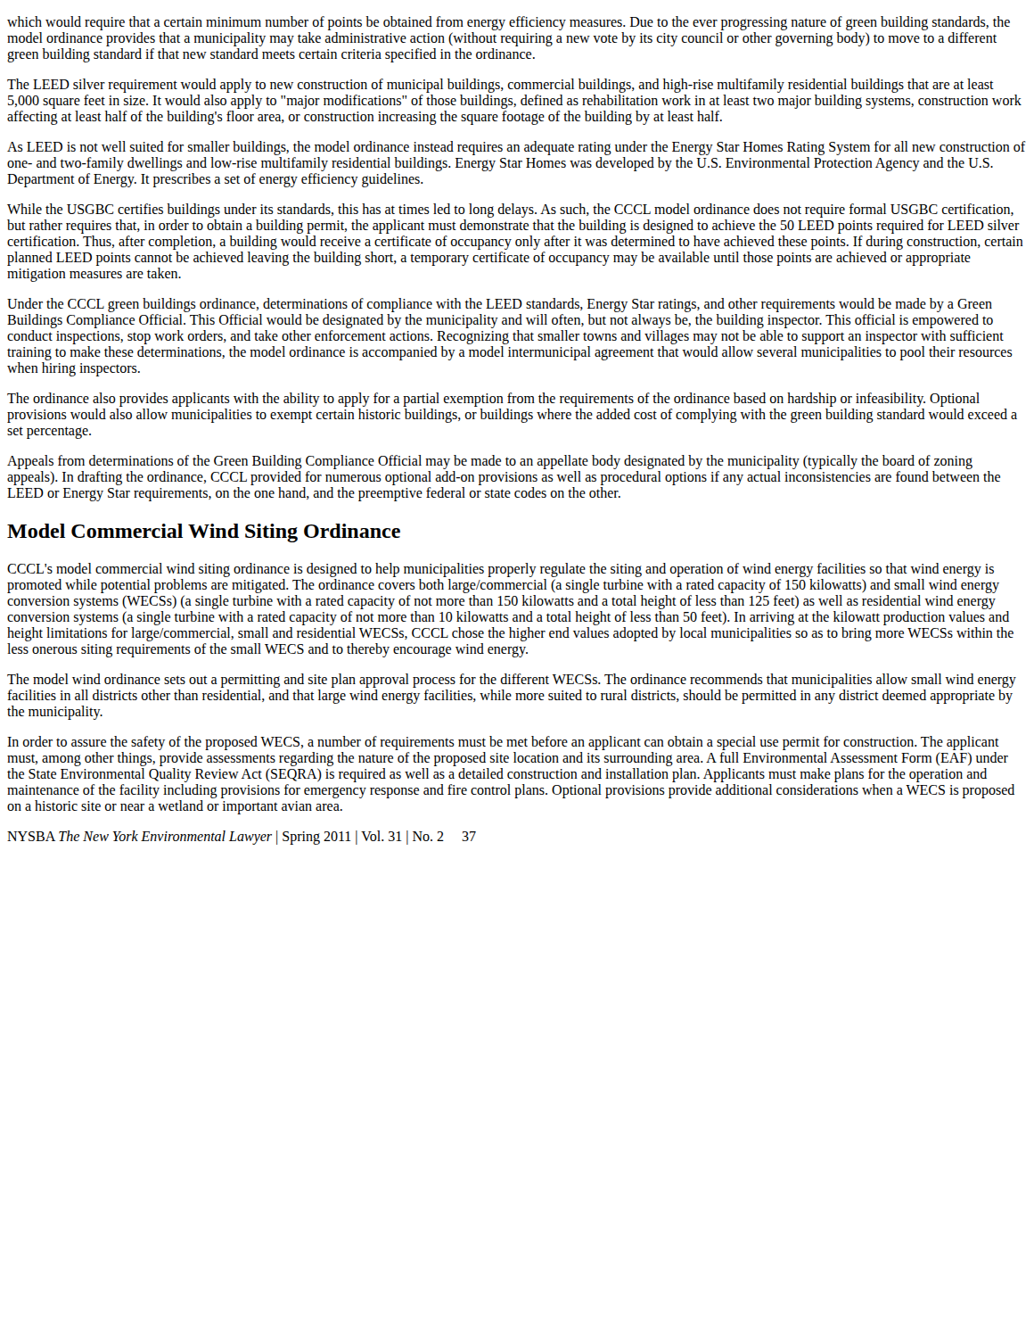which would require that a certain minimum number of points be obtained from energy efficiency measures. Due to the ever progressing nature of green building standards, the model ordinance provides that a municipality may take administrative action (without requiring a new vote by its city council or other governing body) to move to a different green building standard if that new standard meets certain criteria specified in the ordinance.
The LEED silver requirement would apply to new construction of municipal buildings, commercial buildings, and high-rise multifamily residential buildings that are at least 5,000 square feet in size. It would also apply to "major modifications" of those buildings, defined as rehabilitation work in at least two major building systems, construction work affecting at least half of the building's floor area, or construction increasing the square footage of the building by at least half.
As LEED is not well suited for smaller buildings, the model ordinance instead requires an adequate rating under the Energy Star Homes Rating System for all new construction of one- and two-family dwellings and low-rise multifamily residential buildings. Energy Star Homes was developed by the U.S. Environmental Protection Agency and the U.S. Department of Energy. It prescribes a set of energy efficiency guidelines.
While the USGBC certifies buildings under its standards, this has at times led to long delays. As such, the CCCL model ordinance does not require formal USGBC certification, but rather requires that, in order to obtain a building permit, the applicant must demonstrate that the building is designed to achieve the 50 LEED points required for LEED silver certification. Thus, after completion, a building would receive a certificate of occupancy only after it was determined to have achieved these points. If during construction, certain planned LEED points cannot be achieved leaving the building short, a temporary certificate of occupancy may be available until those points are achieved or appropriate mitigation measures are taken.
Under the CCCL green buildings ordinance, determinations of compliance with the LEED standards, Energy Star ratings, and other requirements would be made by a Green Buildings Compliance Official. This Official would be designated by the municipality and will often, but not always be, the building inspector. This official is empowered to conduct inspections, stop work orders, and take other enforcement actions. Recognizing that smaller towns and villages may not be able to support an inspector with sufficient training to make these determinations, the model ordinance is accompanied by a model intermunicipal agreement that would allow several municipalities to pool their resources when hiring inspectors.
The ordinance also provides applicants with the ability to apply for a partial exemption from the requirements of the ordinance based on hardship or infeasibility. Optional provisions would also allow municipalities to exempt certain historic buildings, or buildings where the added cost of complying with the green building standard would exceed a set percentage.
Appeals from determinations of the Green Building Compliance Official may be made to an appellate body designated by the municipality (typically the board of zoning appeals). In drafting the ordinance, CCCL provided for numerous optional add-on provisions as well as procedural options if any actual inconsistencies are found between the LEED or Energy Star requirements, on the one hand, and the preemptive federal or state codes on the other.
Model Commercial Wind Siting Ordinance
CCCL's model commercial wind siting ordinance is designed to help municipalities properly regulate the siting and operation of wind energy facilities so that wind energy is promoted while potential problems are mitigated. The ordinance covers both large/commercial (a single turbine with a rated capacity of 150 kilowatts) and small wind energy conversion systems (WECSs) (a single turbine with a rated capacity of not more than 150 kilowatts and a total height of less than 125 feet) as well as residential wind energy conversion systems (a single turbine with a rated capacity of not more than 10 kilowatts and a total height of less than 50 feet). In arriving at the kilowatt production values and height limitations for large/commercial, small and residential WECSs, CCCL chose the higher end values adopted by local municipalities so as to bring more WECSs within the less onerous siting requirements of the small WECS and to thereby encourage wind energy.
The model wind ordinance sets out a permitting and site plan approval process for the different WECSs. The ordinance recommends that municipalities allow small wind energy facilities in all districts other than residential, and that large wind energy facilities, while more suited to rural districts, should be permitted in any district deemed appropriate by the municipality.
In order to assure the safety of the proposed WECS, a number of requirements must be met before an applicant can obtain a special use permit for construction. The applicant must, among other things, provide assessments regarding the nature of the proposed site location and its surrounding area. A full Environmental Assessment Form (EAF) under the State Environmental Quality Review Act (SEQRA) is required as well as a detailed construction and installation plan. Applicants must make plans for the operation and maintenance of the facility including provisions for emergency response and fire control plans. Optional provisions provide additional considerations when a WECS is proposed on a historic site or near a wetland or important avian area.
NYSBA The New York Environmental Lawyer | Spring 2011 | Vol. 31 | No. 2 37